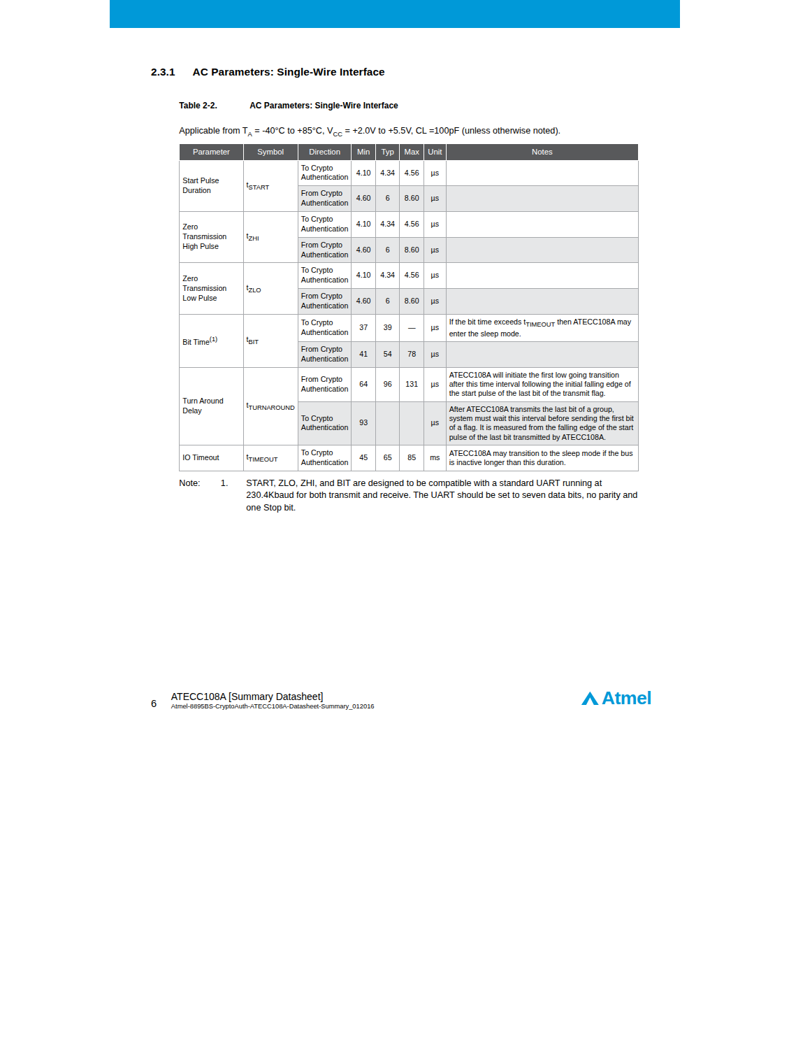2.3.1 AC Parameters: Single-Wire Interface
Table 2-2. AC Parameters: Single-Wire Interface
Applicable from TA = -40°C to +85°C, VCC = +2.0V to +5.5V, CL =100pF (unless otherwise noted).
| Parameter | Symbol | Direction | Min | Typ | Max | Unit | Notes |
| --- | --- | --- | --- | --- | --- | --- | --- |
| Start Pulse Duration | t START | To Crypto Authentication | 4.10 | 4.34 | 4.56 | µs | |
| From Crypto Authentication | 4.60 | 6 | 8.60 | µs | |
| Zero Transmission High Pulse | t ZHI | To Crypto Authentication | 4.10 | 4.34 | 4.56 | µs | |
| From Crypto Authentication | 4.60 | 6 | 8.60 | µs | |
| Zero Transmission Low Pulse | t ZLO | To Crypto Authentication | 4.10 | 4.34 | 4.56 | µs | |
| From Crypto Authentication | 4.60 | 6 | 8.60 | µs | |
| Bit Time (1) | t BIT | To Crypto Authentication | 37 | 39 | — | µs | If the bit time exceeds t TIMEOUT then ATECC108A may enter the sleep mode. |
| From Crypto Authentication | 41 | 54 | 78 | µs | |
| Turn Around Delay | t TURNAROUND | From Crypto Authentication | 64 | 96 | 131 | µs | ATECC108A will initiate the first low going transition after this time interval following the initial falling edge of the start pulse of the last bit of the transmit flag. |
| To Crypto Authentication | 93 | | | µs | After ATECC108A transmits the last bit of a group, system must wait this interval before sending the first bit of a flag. It is measured from the falling edge of the start pulse of the last bit transmitted by ATECC108A. |
| IO Timeout | t TIMEOUT | To Crypto Authentication | 45 | 65 | 85 | ms | ATECC108A may transition to the sleep mode if the bus is inactive longer than this duration. |
Note: 1. START, ZLO, ZHI, and BIT are designed to be compatible with a standard UART running at 230.4Kbaud for both transmit and receive. The UART should be set to seven data bits, no parity and one Stop bit.
6
ATECC108A [Summary Datasheet]
Atmel-8895BS-CryptoAuth-ATECC108A-Datasheet-Summary_012016
Atmel